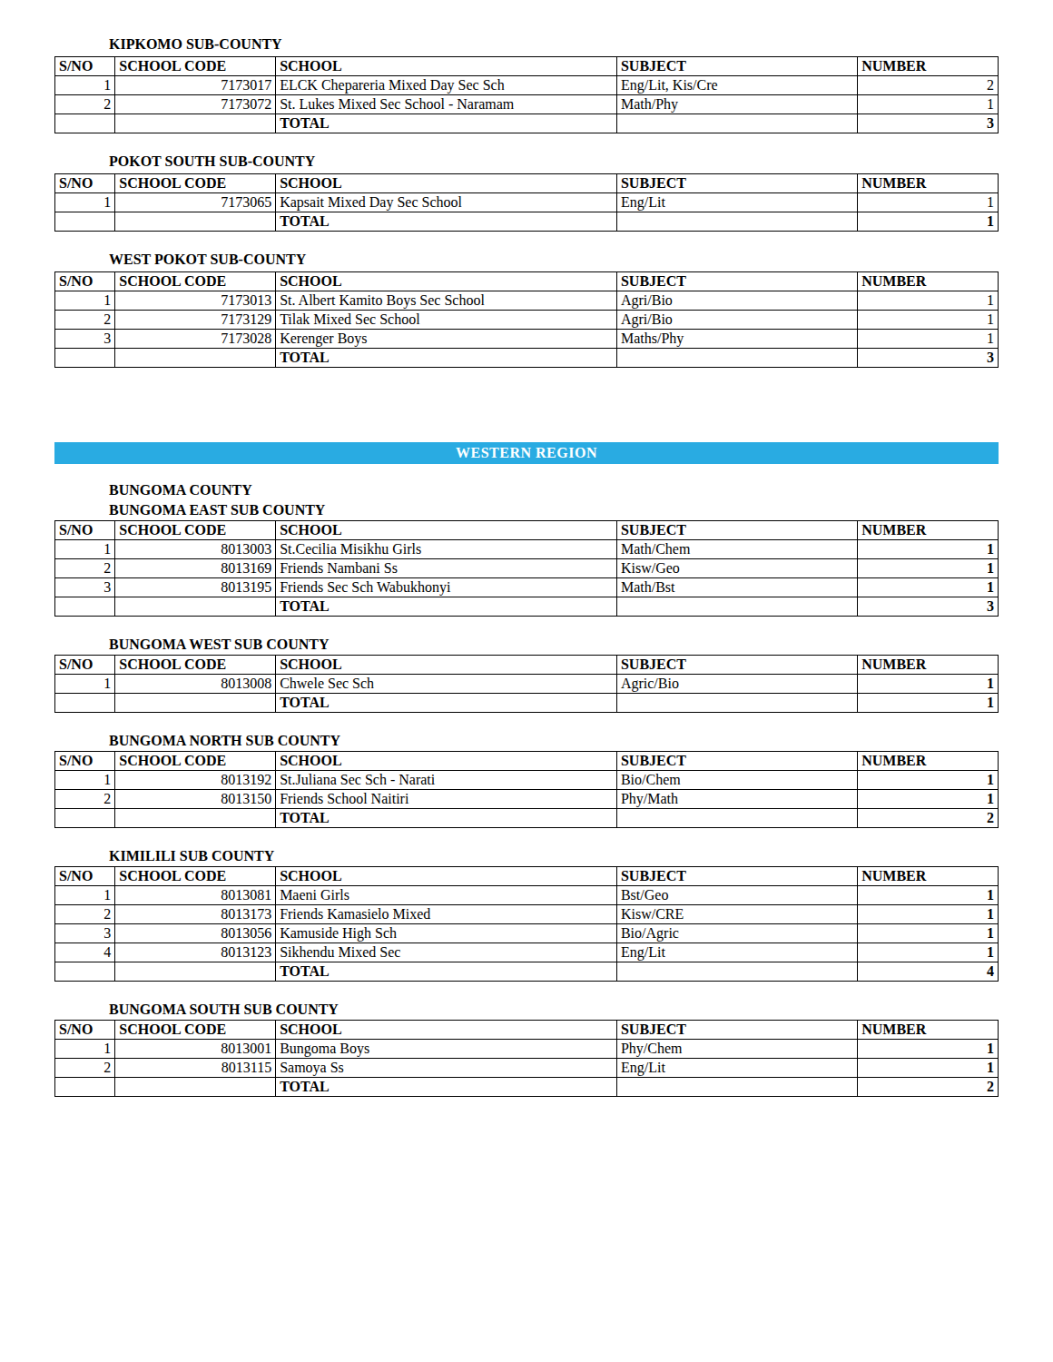Kipkomo Sub-County
| S/NO | SCHOOL CODE | SCHOOL | SUBJECT | NUMBER |
| --- | --- | --- | --- | --- |
| 1 | 7173017 | ELCK Chepareria Mixed Day Sec Sch | Eng/Lit, Kis/Cre | 2 |
| 2 | 7173072 | St. Lukes Mixed Sec School - Naramam | Math/Phy | 1 |
| | | TOTAL | | 3 |
Pokot South Sub-County
| S/NO | SCHOOL CODE | SCHOOL | SUBJECT | NUMBER |
| --- | --- | --- | --- | --- |
| 1 | 7173065 | Kapsait Mixed Day Sec School | Eng/Lit | 1 |
| | | TOTAL | | 1 |
West Pokot Sub-County
| S/NO | SCHOOL CODE | SCHOOL | SUBJECT | NUMBER |
| --- | --- | --- | --- | --- |
| 1 | 7173013 | St. Albert Kamito Boys Sec School | Agri/Bio | 1 |
| 2 | 7173129 | Tilak Mixed Sec School | Agri/Bio | 1 |
| 3 | 7173028 | Kerenger Boys | Maths/Phy | 1 |
| | | TOTAL | | 3 |
WESTERN REGION
Bungoma County
Bungoma East Sub County
| S/NO | SCHOOL CODE | SCHOOL | SUBJECT | NUMBER |
| --- | --- | --- | --- | --- |
| 1 | 8013003 | St.Cecilia Misikhu Girls | Math/Chem | 1 |
| 2 | 8013169 | Friends Nambani Ss | Kisw/Geo | 1 |
| 3 | 8013195 | Friends Sec Sch Wabukhonyi | Math/Bst | 1 |
| | | TOTAL | | 3 |
Bungoma West Sub County
| S/NO | SCHOOL CODE | SCHOOL | SUBJECT | NUMBER |
| --- | --- | --- | --- | --- |
| 1 | 8013008 | Chwele Sec Sch | Agric/Bio | 1 |
| | | TOTAL | | 1 |
Bungoma North Sub County
| S/NO | SCHOOL CODE | SCHOOL | SUBJECT | NUMBER |
| --- | --- | --- | --- | --- |
| 1 | 8013192 | St.Juliana Sec Sch - Narati | Bio/Chem | 1 |
| 2 | 8013150 | Friends School Naitiri | Phy/Math | 1 |
| | | TOTAL | | 2 |
Kimilili Sub County
| S/NO | SCHOOL CODE | SCHOOL | SUBJECT | NUMBER |
| --- | --- | --- | --- | --- |
| 1 | 8013081 | Maeni Girls | Bst/Geo | 1 |
| 2 | 8013173 | Friends Kamasielo Mixed | Kisw/CRE | 1 |
| 3 | 8013056 | Kamuside High Sch | Bio/Agric | 1 |
| 4 | 8013123 | Sikhendu Mixed Sec | Eng/Lit | 1 |
| | | TOTAL | | 4 |
Bungoma South Sub County
| S/NO | SCHOOL CODE | SCHOOL | SUBJECT | NUMBER |
| --- | --- | --- | --- | --- |
| 1 | 8013001 | Bungoma Boys | Phy/Chem | 1 |
| 2 | 8013115 | Samoya Ss | Eng/Lit | 1 |
| | | TOTAL | | 2 |